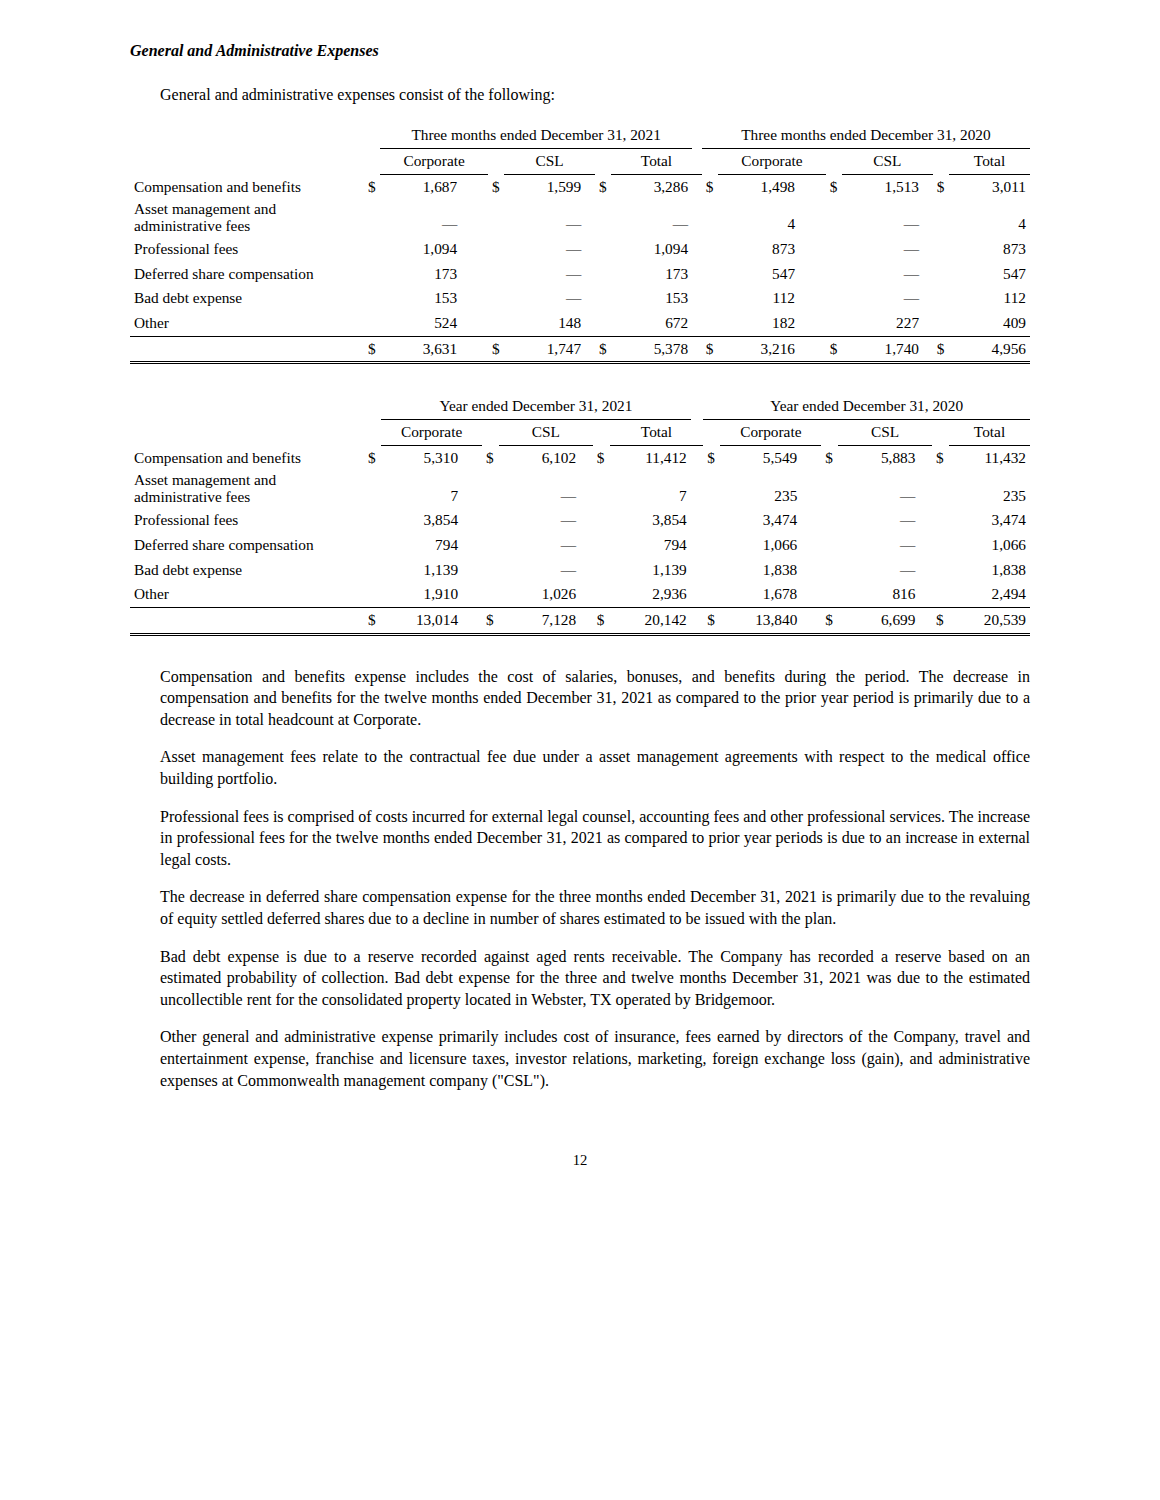General and Administrative Expenses
General and administrative expenses consist of the following:
| | | Three months ended December 31, 2021 | | Three months ended December 31, 2020 |
| --- | --- | --- | --- | --- |
| | | Corporate | | CSL | | Total | | Corporate | | CSL | | Total |
| Compensation and benefits | $ | 1,687 | | $ | 1,599 | | $ | 3,286 | | $ | 1,498 | | $ | 1,513 | | $ | 3,011 |
| Asset management and administrative fees | | — | | | — | | | — | | | 4 | | | — | | | 4 |
| Professional fees | | 1,094 | | | — | | | 1,094 | | | 873 | | | — | | | 873 |
| Deferred share compensation | | 173 | | | — | | | 173 | | | 547 | | | — | | | 547 |
| Bad debt expense | | 153 | | | — | | | 153 | | | 112 | | | — | | | 112 |
| Other | | 524 | | | 148 | | | 672 | | | 182 | | | 227 | | | 409 |
| | $ | 3,631 | | $ | 1,747 | | $ | 5,378 | | $ | 3,216 | | $ | 1,740 | | $ | 4,956 |
| | | Year ended December 31, 2021 | | Year ended December 31, 2020 |
| --- | --- | --- | --- | --- |
| | | Corporate | | CSL | | Total | | Corporate | | CSL | | Total |
| Compensation and benefits | $ | 5,310 | | $ | 6,102 | | $ | 11,412 | | $ | 5,549 | | $ | 5,883 | | $ | 11,432 |
| Asset management and administrative fees | | 7 | | | — | | | 7 | | | 235 | | | — | | | 235 |
| Professional fees | | 3,854 | | | — | | | 3,854 | | | 3,474 | | | — | | | 3,474 |
| Deferred share compensation | | 794 | | | — | | | 794 | | | 1,066 | | | — | | | 1,066 |
| Bad debt expense | | 1,139 | | | — | | | 1,139 | | | 1,838 | | | — | | | 1,838 |
| Other | | 1,910 | | | 1,026 | | | 2,936 | | | 1,678 | | | 816 | | | 2,494 |
| | $ | 13,014 | | $ | 7,128 | | $ | 20,142 | | $ | 13,840 | | $ | 6,699 | | $ | 20,539 |
Compensation and benefits expense includes the cost of salaries, bonuses, and benefits during the period. The decrease in compensation and benefits for the twelve months ended December 31, 2021 as compared to the prior year period is primarily due to a decrease in total headcount at Corporate.
Asset management fees relate to the contractual fee due under a asset management agreements with respect to the medical office building portfolio.
Professional fees is comprised of costs incurred for external legal counsel, accounting fees and other professional services. The increase in professional fees for the twelve months ended December 31, 2021 as compared to prior year periods is due to an increase in external legal costs.
The decrease in deferred share compensation expense for the three months ended December 31, 2021 is primarily due to the revaluing of equity settled deferred shares due to a decline in number of shares estimated to be issued with the plan.
Bad debt expense is due to a reserve recorded against aged rents receivable. The Company has recorded a reserve based on an estimated probability of collection. Bad debt expense for the three and twelve months December 31, 2021 was due to the estimated uncollectible rent for the consolidated property located in Webster, TX operated by Bridgemoor.
Other general and administrative expense primarily includes cost of insurance, fees earned by directors of the Company, travel and entertainment expense, franchise and licensure taxes, investor relations, marketing, foreign exchange loss (gain), and administrative expenses at Commonwealth management company ("CSL").
12